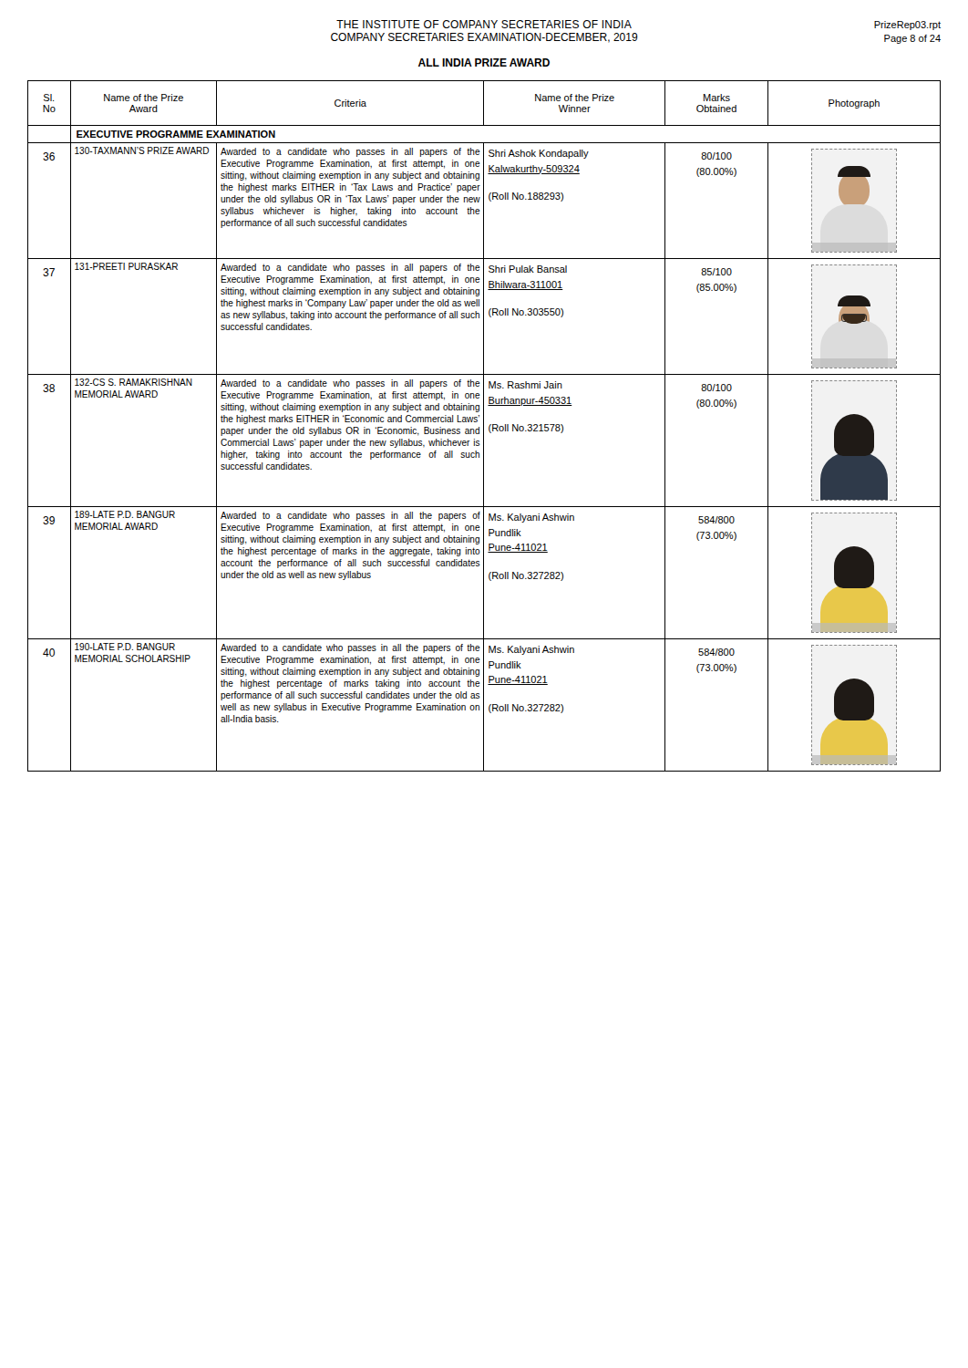PrizeRep03.rpt
Page 8 of 24
THE INSTITUTE OF COMPANY SECRETARIES OF INDIA
COMPANY SECRETARIES EXAMINATION-DECEMBER, 2019
ALL INDIA PRIZE AWARD
| Sl. No | Name of the Prize Award | Criteria | Name of the Prize Winner | Marks Obtained | Photograph |
| --- | --- | --- | --- | --- | --- |
| | EXECUTIVE PROGRAMME EXAMINATION |
| 36 | 130-TAXMANN’S PRIZE AWARD | Awarded to a candidate who passes in all papers of the Executive Programme Examination, at first attempt, in one sitting, without claiming exemption in any subject and obtaining the highest marks EITHER in ‘Tax Laws and Practice’ paper under the old syllabus OR in ‘Tax Laws’ paper under the new syllabus whichever is higher, taking into account the performance of all such successful candidates | Shri Ashok Kondapally Kalwakurthy-509324 (Roll No.188293) | 80/100 (80.00%) | |
| 37 | 131-PREETI PURASKAR | Awarded to a candidate who passes in all papers of the Executive Programme Examination, at first attempt, in one sitting, without claiming exemption in any subject and obtaining the highest marks in ‘Company Law’ paper under the old as well as new syllabus, taking into account the performance of all such successful candidates. | Shri Pulak Bansal Bhilwara-311001 (Roll No.303550) | 85/100 (85.00%) | |
| 38 | 132-CS S. RAMAKRISHNAN MEMORIAL AWARD | Awarded to a candidate who passes in all papers of the Executive Programme Examination, at first attempt, in one sitting, without claiming exemption in any subject and obtaining the highest marks EITHER in ‘Economic and Commercial Laws’ paper under the old syllabus OR in ‘Economic, Business and Commercial Laws’ paper under the new syllabus, whichever is higher, taking into account the performance of all such successful candidates. | Ms. Rashmi Jain Burhanpur-450331 (Roll No.321578) | 80/100 (80.00%) | |
| 39 | 189-LATE P.D. BANGUR MEMORIAL AWARD | Awarded to a candidate who passes in all the papers of Executive Programme Examination, at first attempt, in one sitting, without claiming exemption in any subject and obtaining the highest percentage of marks in the aggregate, taking into account the performance of all such successful candidates under the old as well as new syllabus | Ms. Kalyani Ashwin Pundlik Pune-411021 (Roll No.327282) | 584/800 (73.00%) | |
| 40 | 190-LATE P.D. BANGUR MEMORIAL SCHOLARSHIP | Awarded to a candidate who passes in all the papers of the Executive Programme examination, at first attempt, in one sitting, without claiming exemption in any subject and obtaining the highest percentage of marks taking into account the performance of all such successful candidates under the old as well as new syllabus in Executive Programme Examination on all-India basis. | Ms. Kalyani Ashwin Pundlik Pune-411021 (Roll No.327282) | 584/800 (73.00%) | |